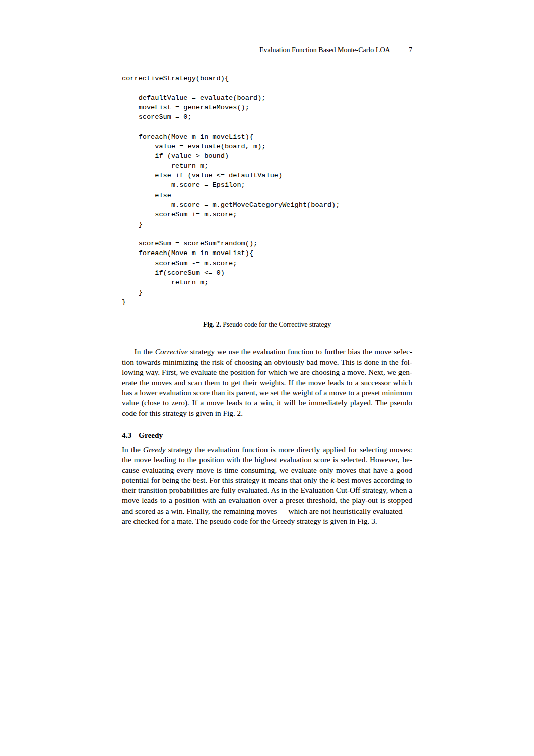Evaluation Function Based Monte-Carlo LOA 7
correctiveStrategy(board){

    defaultValue = evaluate(board);
    moveList = generateMoves();
    scoreSum = 0;

    foreach(Move m in moveList){
        value = evaluate(board, m);
        if (value > bound)
            return m;
        else if (value <= defaultValue)
            m.score = Epsilon;
        else
            m.score = m.getMoveCategoryWeight(board);
        scoreSum += m.score;
    }

    scoreSum = scoreSum*random();
    foreach(Move m in moveList){
        scoreSum -= m.score;
        if(scoreSum <= 0)
            return m;
    }
}
Fig. 2. Pseudo code for the Corrective strategy
In the Corrective strategy we use the evaluation function to further bias the move selection towards minimizing the risk of choosing an obviously bad move. This is done in the following way. First, we evaluate the position for which we are choosing a move. Next, we generate the moves and scan them to get their weights. If the move leads to a successor which has a lower evaluation score than its parent, we set the weight of a move to a preset minimum value (close to zero). If a move leads to a win, it will be immediately played. The pseudo code for this strategy is given in Fig. 2.
4.3 Greedy
In the Greedy strategy the evaluation function is more directly applied for selecting moves: the move leading to the position with the highest evaluation score is selected. However, because evaluating every move is time consuming, we evaluate only moves that have a good potential for being the best. For this strategy it means that only the k-best moves according to their transition probabilities are fully evaluated. As in the Evaluation Cut-Off strategy, when a move leads to a position with an evaluation over a preset threshold, the play-out is stopped and scored as a win. Finally, the remaining moves — which are not heuristically evaluated — are checked for a mate. The pseudo code for the Greedy strategy is given in Fig. 3.